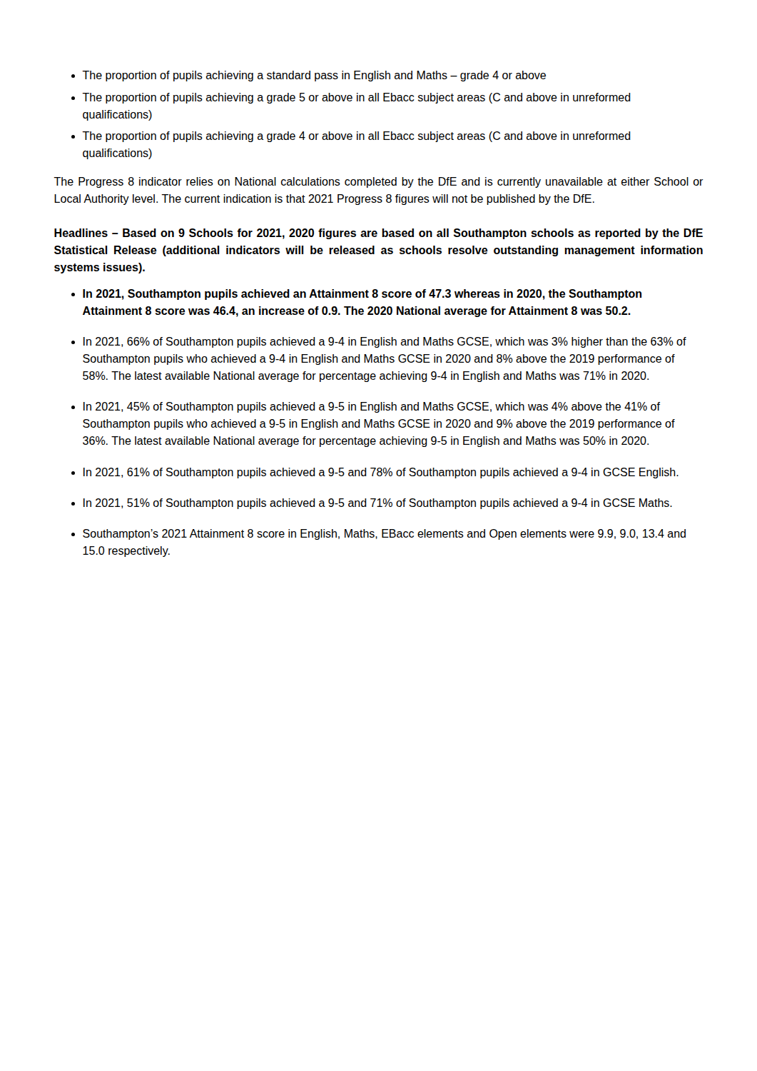The proportion of pupils achieving a standard pass in English and Maths – grade 4 or above
The proportion of pupils achieving a grade 5 or above in all Ebacc subject areas (C and above in unreformed qualifications)
The proportion of pupils achieving a grade 4 or above in all Ebacc subject areas (C and above in unreformed qualifications)
The Progress 8 indicator relies on National calculations completed by the DfE and is currently unavailable at either School or Local Authority level. The current indication is that 2021 Progress 8 figures will not be published by the DfE.
Headlines – Based on 9 Schools for 2021, 2020 figures are based on all Southampton schools as reported by the DfE Statistical Release (additional indicators will be released as schools resolve outstanding management information systems issues).
In 2021, Southampton pupils achieved an Attainment 8 score of 47.3 whereas in 2020, the Southampton Attainment 8 score was 46.4, an increase of 0.9. The 2020 National average for Attainment 8 was 50.2.
In 2021, 66% of Southampton pupils achieved a 9-4 in English and Maths GCSE, which was 3% higher than the 63% of Southampton pupils who achieved a 9-4 in English and Maths GCSE in 2020 and 8% above the 2019 performance of 58%. The latest available National average for percentage achieving 9-4 in English and Maths was 71% in 2020.
In 2021, 45% of Southampton pupils achieved a 9-5 in English and Maths GCSE, which was 4% above the 41% of Southampton pupils who achieved a 9-5 in English and Maths GCSE in 2020 and 9% above the 2019 performance of 36%. The latest available National average for percentage achieving 9-5 in English and Maths was 50% in 2020.
In 2021, 61% of Southampton pupils achieved a 9-5 and 78% of Southampton pupils achieved a 9-4 in GCSE English.
In 2021, 51% of Southampton pupils achieved a 9-5 and 71% of Southampton pupils achieved a 9-4 in GCSE Maths.
Southampton’s 2021 Attainment 8 score in English, Maths, EBacc elements and Open elements were 9.9, 9.0, 13.4 and 15.0 respectively.